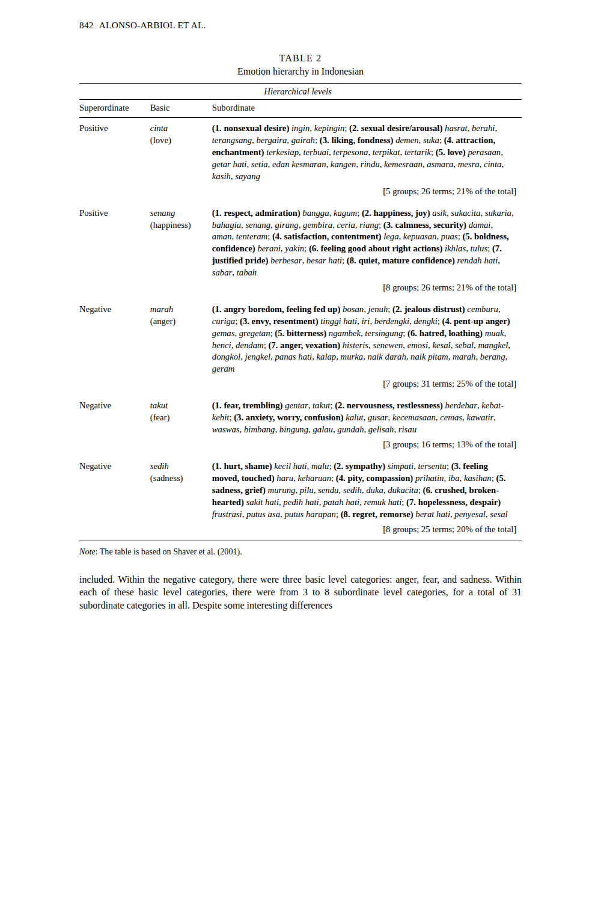842 ALONSO-ARBIOL ET AL.
TABLE 2 Emotion hierarchy in Indonesian
| Hierarchical levels |
| --- |
| Superordinate | Basic | Subordinate |
| Positive | cinta (love) | (1. nonsexual desire) ingin , kepingin ; (2. sexual desire/arousal) hasrat , berahi , terangsang , bergaira , gairah ; (3. liking, fondness) demen , suka ; (4. attraction, enchantment) terkesiap , terbuai , terpesona , terpikat , tertarik ; (5. love) perasaan , getar hati , setia , edan kesmaran , kangen , rindu , kemesraan , asmara , mesra , cinta , kasih , sayang [5 groups; 26 terms; 21% of the total] |
| Positive | senang (happiness) | (1. respect, admiration) bangga , kagum ; (2. happiness, joy) asik , sukacita , sukaria , bahagia , senang , girang , gembira , ceria , riang ; (3. calmness, security) damai , aman , tenteram ; (4. satisfaction, contentment) lega , kepuasan , puas ; (5. boldness, confidence) berani , yakin ; (6. feeling good about right actions) ikhlas , tulus ; (7. justified pride) berbesar , besar hati ; (8. quiet, mature confidence) rendah hati , sabar , tabah [8 groups; 26 terms; 21% of the total] |
| Negative | marah (anger) | (1. angry boredom, feeling fed up) bosan , jenuh ; (2. jealous distrust) cemburu , curiga ; (3. envy, resentment) tinggi hati , iri , berdengki , dengki ; (4. pent-up anger) gemas , gregetan ; (5. bitterness) ngambek , tersingung ; (6. hatred, loathing) muak , benci , dendam ; (7. anger, vexation) histeris , senewen , emosi , kesal , sebal , mangkel , dongkol , jengkel , panas hati , kalap , murka , naik darah , naik pitam , marah , berang , geram [7 groups; 31 terms; 25% of the total] |
| Negative | takut (fear) | (1. fear, trembling) gentar , takut ; (2. nervousness, restlessness) berdebar , kebat-kebit ; (3. anxiety, worry, confusion) kalut , gusar , kecemasaan , cemas , kawatir , waswas , bimbang , bingung , galau , gundah , gelisah , risau [3 groups; 16 terms; 13% of the total] |
| Negative | sedih (sadness) | (1. hurt, shame) kecil hati , malu ; (2. sympathy) simpati , tersentu ; (3. feeling moved, touched) haru , keharuan ; (4. pity, compassion) prihatin , iba , kasihan ; (5. sadness, grief) murung , pilu , sendu , sedih , duka , dukacita ; (6. crushed, broken-hearted) sakit hati , pedih hati , patah hati , remuk hati ; (7. hopelessness, despair) frustrasi , putus asa , putus harapan ; (8. regret, remorse) berat hati , penyesal , sesal [8 groups; 25 terms; 20% of the total] |
Note: The table is based on Shaver et al. (2001).
included. Within the negative category, there were three basic level categories: anger, fear, and sadness. Within each of these basic level categories, there were from 3 to 8 subordinate level categories, for a total of 31 subordinate categories in all. Despite some interesting differences